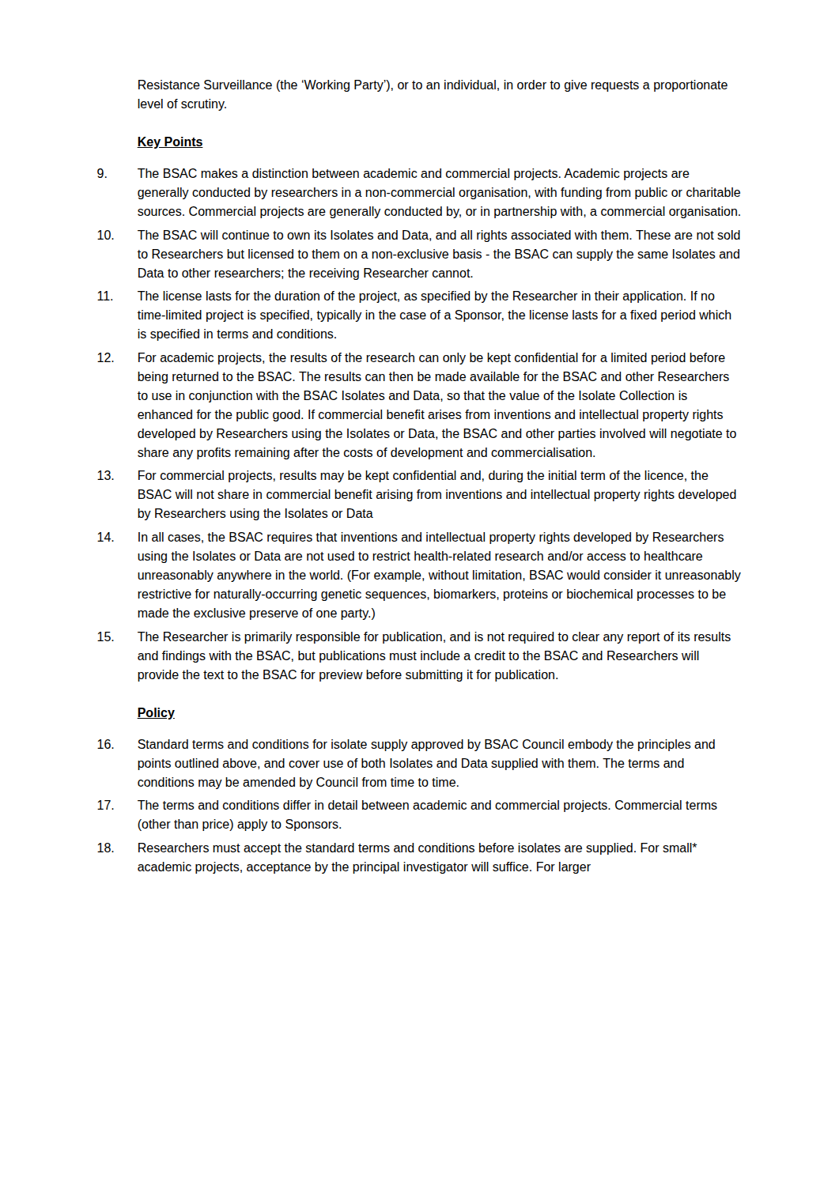Resistance Surveillance (the ‘Working Party’), or to an individual, in order to give requests a proportionate level of scrutiny.
Key Points
9. The BSAC makes a distinction between academic and commercial projects. Academic projects are generally conducted by researchers in a non-commercial organisation, with funding from public or charitable sources. Commercial projects are generally conducted by, or in partnership with, a commercial organisation.
10. The BSAC will continue to own its Isolates and Data, and all rights associated with them. These are not sold to Researchers but licensed to them on a non-exclusive basis - the BSAC can supply the same Isolates and Data to other researchers; the receiving Researcher cannot.
11. The license lasts for the duration of the project, as specified by the Researcher in their application. If no time-limited project is specified, typically in the case of a Sponsor, the license lasts for a fixed period which is specified in terms and conditions.
12. For academic projects, the results of the research can only be kept confidential for a limited period before being returned to the BSAC. The results can then be made available for the BSAC and other Researchers to use in conjunction with the BSAC Isolates and Data, so that the value of the Isolate Collection is enhanced for the public good. If commercial benefit arises from inventions and intellectual property rights developed by Researchers using the Isolates or Data, the BSAC and other parties involved will negotiate to share any profits remaining after the costs of development and commercialisation.
13. For commercial projects, results may be kept confidential and, during the initial term of the licence, the BSAC will not share in commercial benefit arising from inventions and intellectual property rights developed by Researchers using the Isolates or Data
14. In all cases, the BSAC requires that inventions and intellectual property rights developed by Researchers using the Isolates or Data are not used to restrict health-related research and/or access to healthcare unreasonably anywhere in the world. (For example, without limitation, BSAC would consider it unreasonably restrictive for naturally-occurring genetic sequences, biomarkers, proteins or biochemical processes to be made the exclusive preserve of one party.)
15. The Researcher is primarily responsible for publication, and is not required to clear any report of its results and findings with the BSAC, but publications must include a credit to the BSAC and Researchers will provide the text to the BSAC for preview before submitting it for publication.
Policy
16. Standard terms and conditions for isolate supply approved by BSAC Council embody the principles and points outlined above, and cover use of both Isolates and Data supplied with them. The terms and conditions may be amended by Council from time to time.
17. The terms and conditions differ in detail between academic and commercial projects. Commercial terms (other than price) apply to Sponsors.
18. Researchers must accept the standard terms and conditions before isolates are supplied. For small* academic projects, acceptance by the principal investigator will suffice. For larger